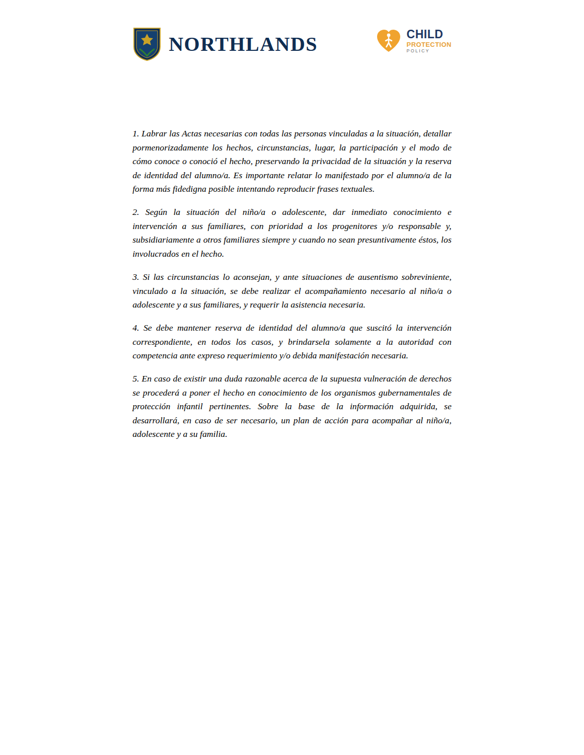NORTHLANDS
CHILD
PROTECTION
POLICY
1. Labrar las Actas necesarias con todas las personas vinculadas a la situación, detallar pormenorizadamente los hechos, circunstancias, lugar, la participación y el modo de cómo conoce o conoció el hecho, preservando la privacidad de la situación y la reserva de identidad del alumno/a. Es importante relatar lo manifestado por el alumno/a de la forma más fidedigna posible intentando reproducir frases textuales.
2. Según la situación del niño/a o adolescente, dar inmediato conocimiento e intervención a sus familiares, con prioridad a los progenitores y/o responsable y, subsidiariamente a otros familiares siempre y cuando no sean presuntivamente éstos, los involucrados en el hecho.
3. Si las circunstancias lo aconsejan, y ante situaciones de ausentismo sobreviniente, vinculado a la situación, se debe realizar el acompañamiento necesario al niño/a o adolescente y a sus familiares, y requerir la asistencia necesaria.
4. Se debe mantener reserva de identidad del alumno/a que suscitó la intervención correspondiente, en todos los casos, y brindarsela solamente a la autoridad con competencia ante expreso requerimiento y/o debida manifestación necesaria.
5. En caso de existir una duda razonable acerca de la supuesta vulneración de derechos se procederá a poner el hecho en conocimiento de los organismos gubernamentales de protección infantil pertinentes. Sobre la base de la información adquirida, se desarrollará, en caso de ser necesario, un plan de acción para acompañar al niño/a, adolescente y a su familia.